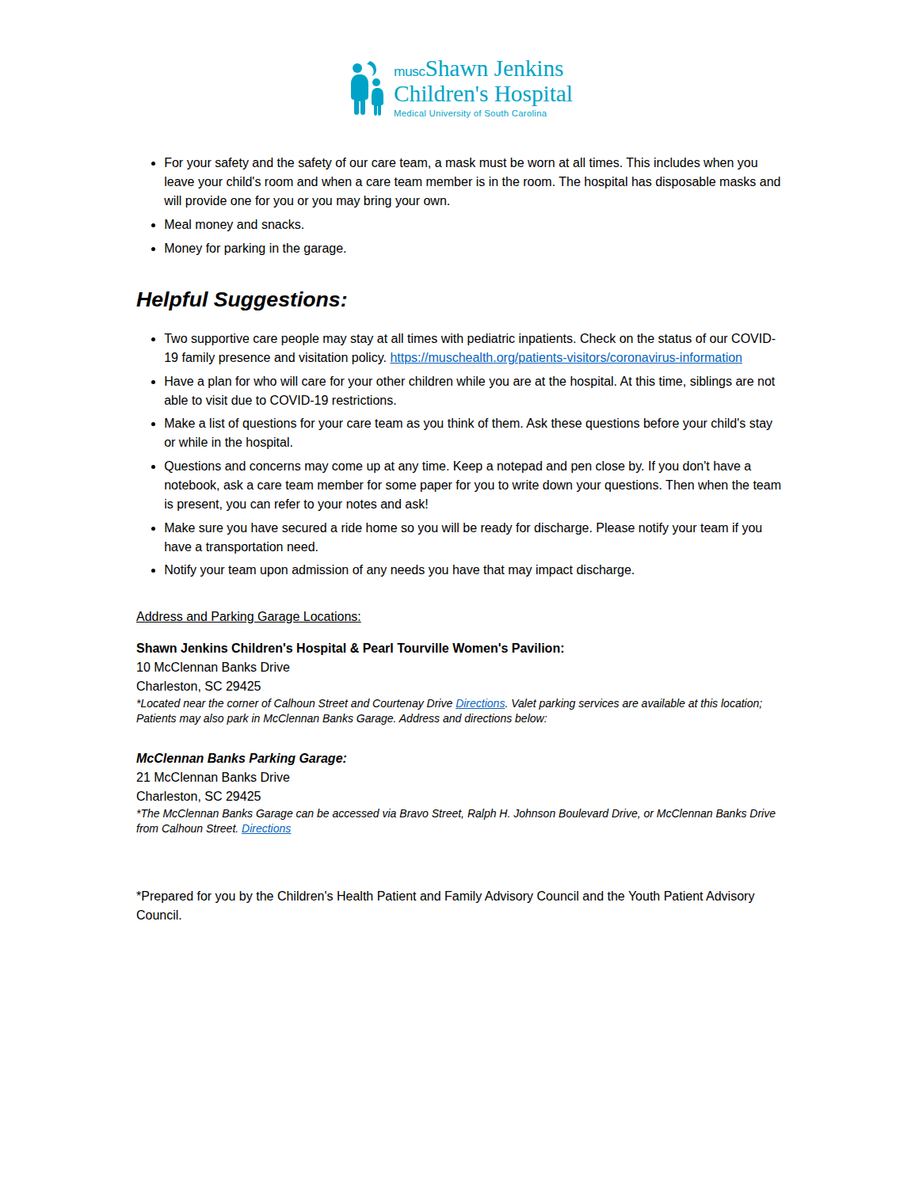musc Shawn Jenkins
Children's Hospital
Medical University of South Carolina
For your safety and the safety of our care team, a mask must be worn at all times. This includes when you leave your child's room and when a care team member is in the room. The hospital has disposable masks and will provide one for you or you may bring your own.
Meal money and snacks.
Money for parking in the garage.
Helpful Suggestions:
Two supportive care people may stay at all times with pediatric inpatients. Check on the status of our COVID-19 family presence and visitation policy. https://muschealth.org/patients-visitors/coronavirus-information
Have a plan for who will care for your other children while you are at the hospital. At this time, siblings are not able to visit due to COVID-19 restrictions.
Make a list of questions for your care team as you think of them. Ask these questions before your child's stay or while in the hospital.
Questions and concerns may come up at any time. Keep a notepad and pen close by. If you don't have a notebook, ask a care team member for some paper for you to write down your questions. Then when the team is present, you can refer to your notes and ask!
Make sure you have secured a ride home so you will be ready for discharge. Please notify your team if you have a transportation need.
Notify your team upon admission of any needs you have that may impact discharge.
Address and Parking Garage Locations:
Shawn Jenkins Children's Hospital & Pearl Tourville Women's Pavilion:
10 McClennan Banks Drive
Charleston, SC 29425
*Located near the corner of Calhoun Street and Courtenay Drive Directions. Valet parking services are available at this location; Patients may also park in McClennan Banks Garage. Address and directions below:
McClennan Banks Parking Garage:
21 McClennan Banks Drive
Charleston, SC 29425
*The McClennan Banks Garage can be accessed via Bravo Street, Ralph H. Johnson Boulevard Drive, or McClennan Banks Drive from Calhoun Street. Directions
*Prepared for you by the Children's Health Patient and Family Advisory Council and the Youth Patient Advisory Council.